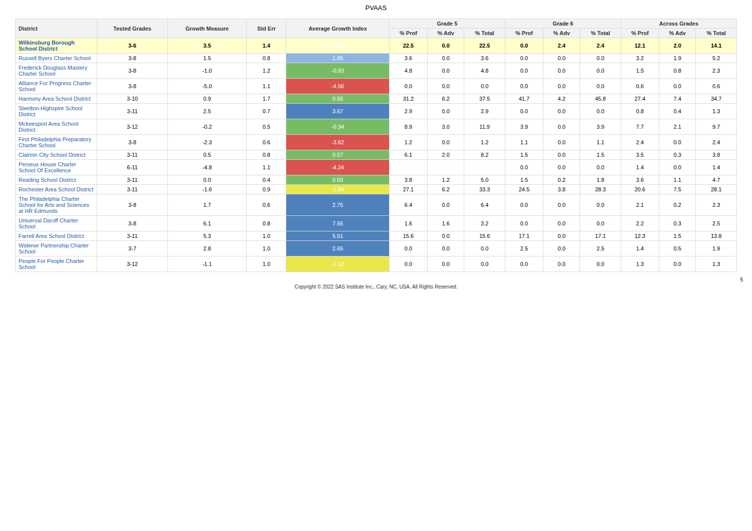PVAAS
| District | Tested Grades | Growth Measure | Std Err | Average Growth Index | Grade 5 | Grade 6 | Across Grades |
| --- | --- | --- | --- | --- | --- | --- | --- |
| % Prof | % Adv | % Total | % Prof | % Adv | % Total | % Prof | % Adv | % Total |
| Wilkinsburg Borough School District | 3-6 | 3.5 | 1.4 | 2.53 | 22.5 | 0.0 | 22.5 | 0.0 | 2.4 | 2.4 | 12.1 | 2.0 | 14.1 |
| Russell Byers Charter School | 3-8 | 1.5 | 0.8 | 1.85 | 3.6 | 0.0 | 3.6 | 0.0 | 0.0 | 0.0 | 3.2 | 1.9 | 5.2 |
| Frederick Douglass Mastery Charter School | 3-8 | -1.0 | 1.2 | -0.83 | 4.8 | 0.0 | 4.8 | 0.0 | 0.0 | 0.0 | 1.5 | 0.8 | 2.3 |
| Alliance For Progress Charter School | 3-8 | -5.0 | 1.1 | -4.56 | 0.0 | 0.0 | 0.0 | 0.0 | 0.0 | 0.0 | 0.6 | 0.0 | 0.6 |
| Harmony Area School District | 3-10 | 0.9 | 1.7 | 0.55 | 31.2 | 6.2 | 37.5 | 41.7 | 4.2 | 45.8 | 27.4 | 7.4 | 34.7 |
| Steelton-Highspire School District | 3-11 | 2.5 | 0.7 | 3.67 | 2.9 | 0.0 | 2.9 | 0.0 | 0.0 | 0.0 | 0.8 | 0.4 | 1.3 |
| Mckeesport Area School District | 3-12 | -0.2 | 0.5 | -0.34 | 8.9 | 3.0 | 11.9 | 3.9 | 0.0 | 3.9 | 7.7 | 2.1 | 9.7 |
| First Philadelphia Preparatory Charter School | 3-8 | -2.3 | 0.6 | -3.62 | 1.2 | 0.0 | 1.2 | 1.1 | 0.0 | 1.1 | 2.4 | 0.0 | 2.4 |
| Clairton City School District | 3-11 | 0.5 | 0.8 | 0.57 | 6.1 | 2.0 | 8.2 | 1.5 | 0.0 | 1.5 | 3.5 | 0.3 | 3.8 |
| Perseus House Charter School Of Excellence | 6-11 | -4.8 | 1.1 | -4.24 | | | | 0.0 | 0.0 | 0.0 | 1.4 | 0.0 | 1.4 |
| Reading School District | 3-11 | 0.0 | 0.4 | 0.03 | 3.8 | 1.2 | 5.0 | 1.5 | 0.2 | 1.8 | 3.6 | 1.1 | 4.7 |
| Rochester Area School District | 3-11 | -1.6 | 0.9 | -1.84 | 27.1 | 6.2 | 33.3 | 24.5 | 3.8 | 28.3 | 20.6 | 7.5 | 28.1 |
| The Philadelphia Charter School for Arts and Sciences at HR Edmunds | 3-8 | 1.7 | 0.6 | 2.75 | 6.4 | 0.0 | 6.4 | 0.0 | 0.0 | 0.0 | 2.1 | 0.2 | 2.3 |
| Universal Daroff Charter School | 3-8 | 6.1 | 0.8 | 7.55 | 1.6 | 1.6 | 3.2 | 0.0 | 0.0 | 0.0 | 2.2 | 0.3 | 2.5 |
| Farrell Area School District | 3-11 | 5.3 | 1.0 | 5.51 | 15.6 | 0.0 | 15.6 | 17.1 | 0.0 | 17.1 | 12.3 | 1.5 | 13.8 |
| Widener Partnership Charter School | 3-7 | 2.8 | 1.0 | 2.65 | 0.0 | 0.0 | 0.0 | 2.5 | 0.0 | 2.5 | 1.4 | 0.5 | 1.9 |
| People For People Charter School | 3-12 | -1.1 | 1.0 | -1.12 | 0.0 | 0.0 | 0.0 | 0.0 | 0.0 | 0.0 | 1.3 | 0.0 | 1.3 |
Copyright © 2022 SAS Institute Inc., Cary, NC, USA. All Rights Reserved.
5